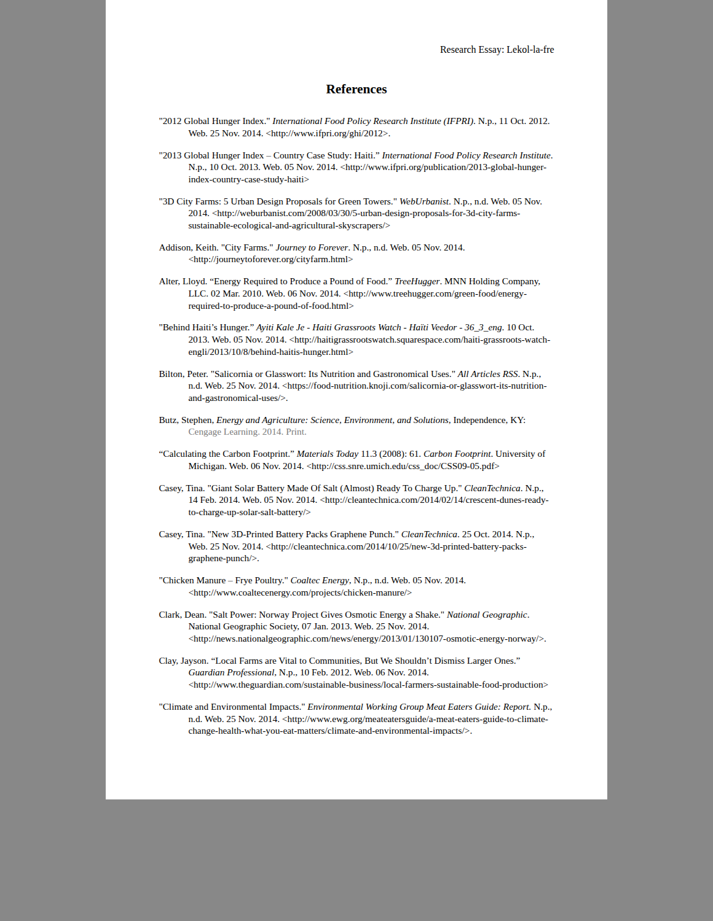Research Essay: Lekol-la-fre
References
"2012 Global Hunger Index." International Food Policy Research Institute (IFPRI). N.p., 11 Oct. 2012. Web. 25 Nov. 2014. <http://www.ifpri.org/ghi/2012>.
"2013 Global Hunger Index – Country Case Study: Haiti.” International Food Policy Research Institute. N.p., 10 Oct. 2013. Web. 05 Nov. 2014. <http://www.ifpri.org/publication/2013-global-hunger-index-country-case-study-haiti>
"3D City Farms: 5 Urban Design Proposals for Green Towers." WebUrbanist. N.p., n.d. Web. 05 Nov. 2014. <http://weburbanist.com/2008/03/30/5-urban-design-proposals-for-3d-city-farms-sustainable-ecological-and-agricultural-skyscrapers/>
Addison, Keith. "City Farms." Journey to Forever. N.p., n.d. Web. 05 Nov. 2014. <http://journeytoforever.org/cityfarm.html>
Alter, Lloyd. “Energy Required to Produce a Pound of Food.” TreeHugger. MNN Holding Company, LLC. 02 Mar. 2010. Web. 06 Nov. 2014. <http://www.treehugger.com/green-food/energy-required-to-produce-a-pound-of-food.html>
"Behind Haiti’s Hunger.” Ayiti Kale Je - Haiti Grassroots Watch - Haïti Veedor - 36_3_eng. 10 Oct. 2013. Web. 05 Nov. 2014. <http://haitigrassrootswatch.squarespace.com/haiti-grassroots-watch-engli/2013/10/8/behind-haitis-hunger.html>
Bilton, Peter. "Salicornia or Glasswort: Its Nutrition and Gastronomical Uses." All Articles RSS. N.p., n.d. Web. 25 Nov. 2014. <https://food-nutrition.knoji.com/salicornia-or-glasswort-its-nutrition-and-gastronomical-uses/>.
Butz, Stephen, Energy and Agriculture: Science, Environment, and Solutions, Independence, KY: Cengage Learning. 2014. Print.
“Calculating the Carbon Footprint.” Materials Today 11.3 (2008): 61. Carbon Footprint. University of Michigan. Web. 06 Nov. 2014. <http://css.snre.umich.edu/css_doc/CSS09-05.pdf>
Casey, Tina. "Giant Solar Battery Made Of Salt (Almost) Ready To Charge Up." CleanTechnica. N.p., 14 Feb. 2014. Web. 05 Nov. 2014. <http://cleantechnica.com/2014/02/14/crescent-dunes-ready-to-charge-up-solar-salt-battery/>
Casey, Tina. "New 3D-Printed Battery Packs Graphene Punch." CleanTechnica. 25 Oct. 2014. N.p., Web. 25 Nov. 2014. <http://cleantechnica.com/2014/10/25/new-3d-printed-battery-packs-graphene-punch/>.
"Chicken Manure – Frye Poultry." Coaltec Energy, N.p., n.d. Web. 05 Nov. 2014. <http://www.coaltecenergy.com/projects/chicken-manure/>
Clark, Dean. "Salt Power: Norway Project Gives Osmotic Energy a Shake." National Geographic. National Geographic Society, 07 Jan. 2013. Web. 25 Nov. 2014. <http://news.nationalgeographic.com/news/energy/2013/01/130107-osmotic-energy-norway/>.
Clay, Jayson. “Local Farms are Vital to Communities, But We Shouldn’t Dismiss Larger Ones.” Guardian Professional, N.p., 10 Feb. 2012. Web. 06 Nov. 2014. <http://www.theguardian.com/sustainable-business/local-farmers-sustainable-food-production>
"Climate and Environmental Impacts." Environmental Working Group Meat Eaters Guide: Report. N.p., n.d. Web. 25 Nov. 2014. <http://www.ewg.org/meateatersguide/a-meat-eaters-guide-to-climate-change-health-what-you-eat-matters/climate-and-environmental-impacts/>.